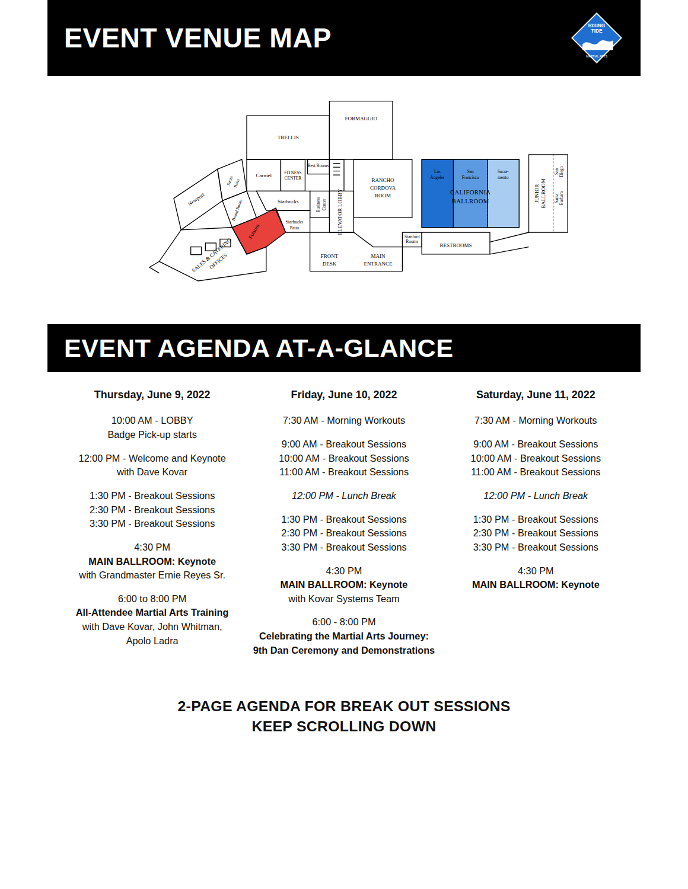Event Venue Map
RISING TIDE MARTIAL ARTS
TRELLIS FORMAGGIO Carmel FITNESS CENTER Rest Rooms Santa Rosa Newport Board Room Folsom Starbucks Starbucks Patio Business Center ELEVATOR LOBBY RANCHO CORDOVA ROOM Los Angeles San Francisco Sacra- mento CALIFORNIA BALLROOM JUNIOR BALLROOM Santa Barbara San Diego Stanford Rooms RESTROOMS FRONT DESK MAIN ENTRANCE SALES & CATERING OFFICES
Event Agenda At-A-Glance
Thursday, June 9, 2022
10:00 AM - LOBBY
Badge Pick-up starts
12:00 PM - Welcome and Keynote
with Dave Kovar
1:30 PM - Breakout Sessions
2:30 PM - Breakout Sessions
3:30 PM - Breakout Sessions
4:30 PM
MAIN BALLROOM: Keynote
with Grandmaster Ernie Reyes Sr.
6:00 to 8:00 PM
All-Attendee Martial Arts Training
with Dave Kovar, John Whitman,
Apolo Ladra
Friday, June 10, 2022
7:30 AM - Morning Workouts
9:00 AM - Breakout Sessions
10:00 AM - Breakout Sessions
11:00 AM - Breakout Sessions
12:00 PM - Lunch Break
1:30 PM - Breakout Sessions
2:30 PM - Breakout Sessions
3:30 PM - Breakout Sessions
4:30 PM
MAIN BALLROOM: Keynote
with Kovar Systems Team
6:00 - 8:00 PM
Celebrating the Martial Arts Journey:
9th Dan Ceremony and Demonstrations
Saturday, June 11, 2022
7:30 AM - Morning Workouts
9:00 AM - Breakout Sessions
10:00 AM - Breakout Sessions
11:00 AM - Breakout Sessions
12:00 PM - Lunch Break
1:30 PM - Breakout Sessions
2:30 PM - Breakout Sessions
3:30 PM - Breakout Sessions
4:30 PM
MAIN BALLROOM: Keynote
2-PAGE AGENDA FOR BREAK OUT SESSIONS
KEEP SCROLLING DOWN